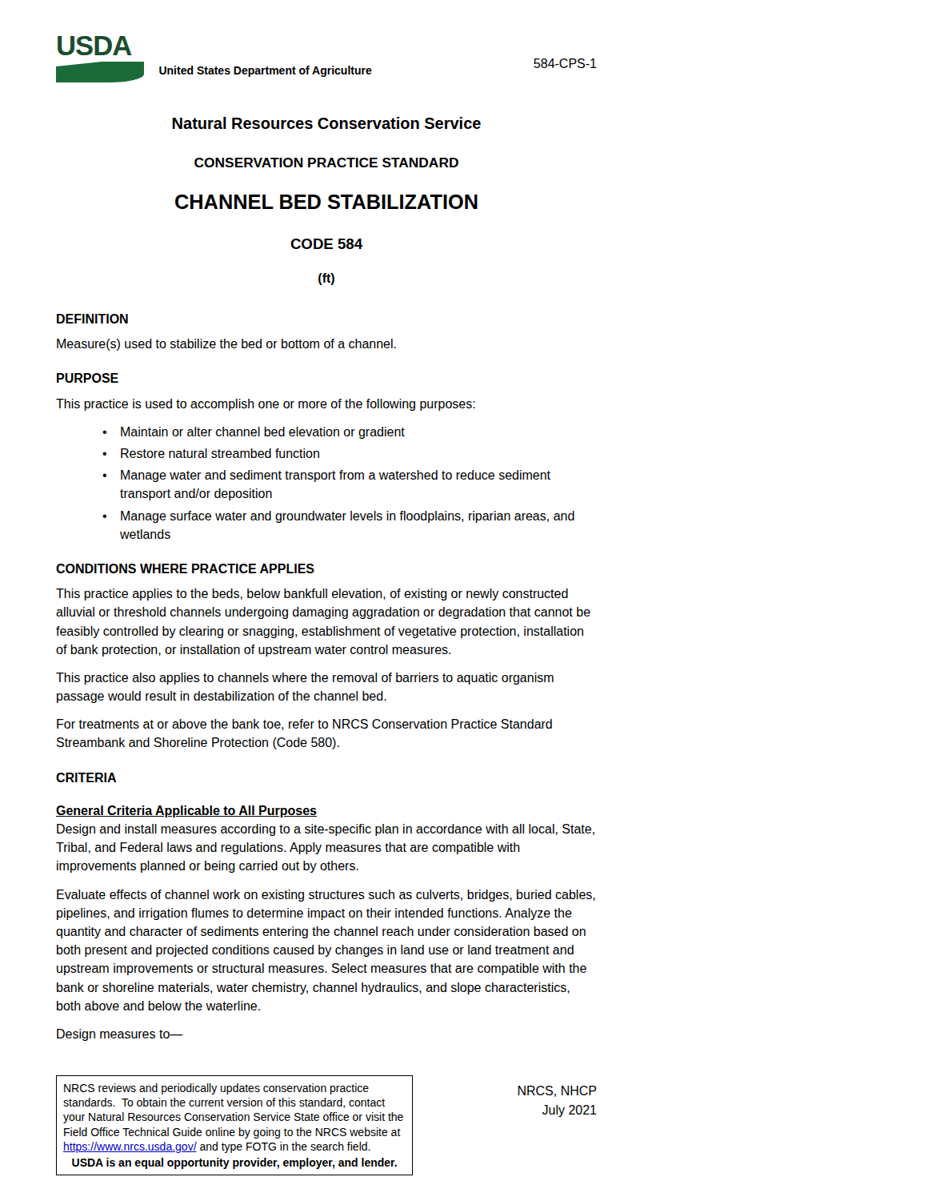USDA
United States Department of Agriculture
584-CPS-1
Natural Resources Conservation Service
CONSERVATION PRACTICE STANDARD
CHANNEL BED STABILIZATION
CODE 584
(ft)
DEFINITION
Measure(s) used to stabilize the bed or bottom of a channel.
PURPOSE
This practice is used to accomplish one or more of the following purposes:
Maintain or alter channel bed elevation or gradient
Restore natural streambed function
Manage water and sediment transport from a watershed to reduce sediment transport and/or deposition
Manage surface water and groundwater levels in floodplains, riparian areas, and wetlands
CONDITIONS WHERE PRACTICE APPLIES
This practice applies to the beds, below bankfull elevation, of existing or newly constructed alluvial or threshold channels undergoing damaging aggradation or degradation that cannot be feasibly controlled by clearing or snagging, establishment of vegetative protection, installation of bank protection, or installation of upstream water control measures.
This practice also applies to channels where the removal of barriers to aquatic organism passage would result in destabilization of the channel bed.
For treatments at or above the bank toe, refer to NRCS Conservation Practice Standard Streambank and Shoreline Protection (Code 580).
CRITERIA
General Criteria Applicable to All Purposes
Design and install measures according to a site-specific plan in accordance with all local, State, Tribal, and Federal laws and regulations. Apply measures that are compatible with improvements planned or being carried out by others.
Evaluate effects of channel work on existing structures such as culverts, bridges, buried cables, pipelines, and irrigation flumes to determine impact on their intended functions. Analyze the quantity and character of sediments entering the channel reach under consideration based on both present and projected conditions caused by changes in land use or land treatment and upstream improvements or structural measures. Select measures that are compatible with the bank or shoreline materials, water chemistry, channel hydraulics, and slope characteristics, both above and below the waterline.
Design measures to—
NRCS reviews and periodically updates conservation practice standards. To obtain the current version of this standard, contact your Natural Resources Conservation Service State office or visit the Field Office Technical Guide online by going to the NRCS website at https://www.nrcs.usda.gov/ and type FOTG in the search field.
USDA is an equal opportunity provider, employer, and lender.
NRCS, NHCP
July 2021